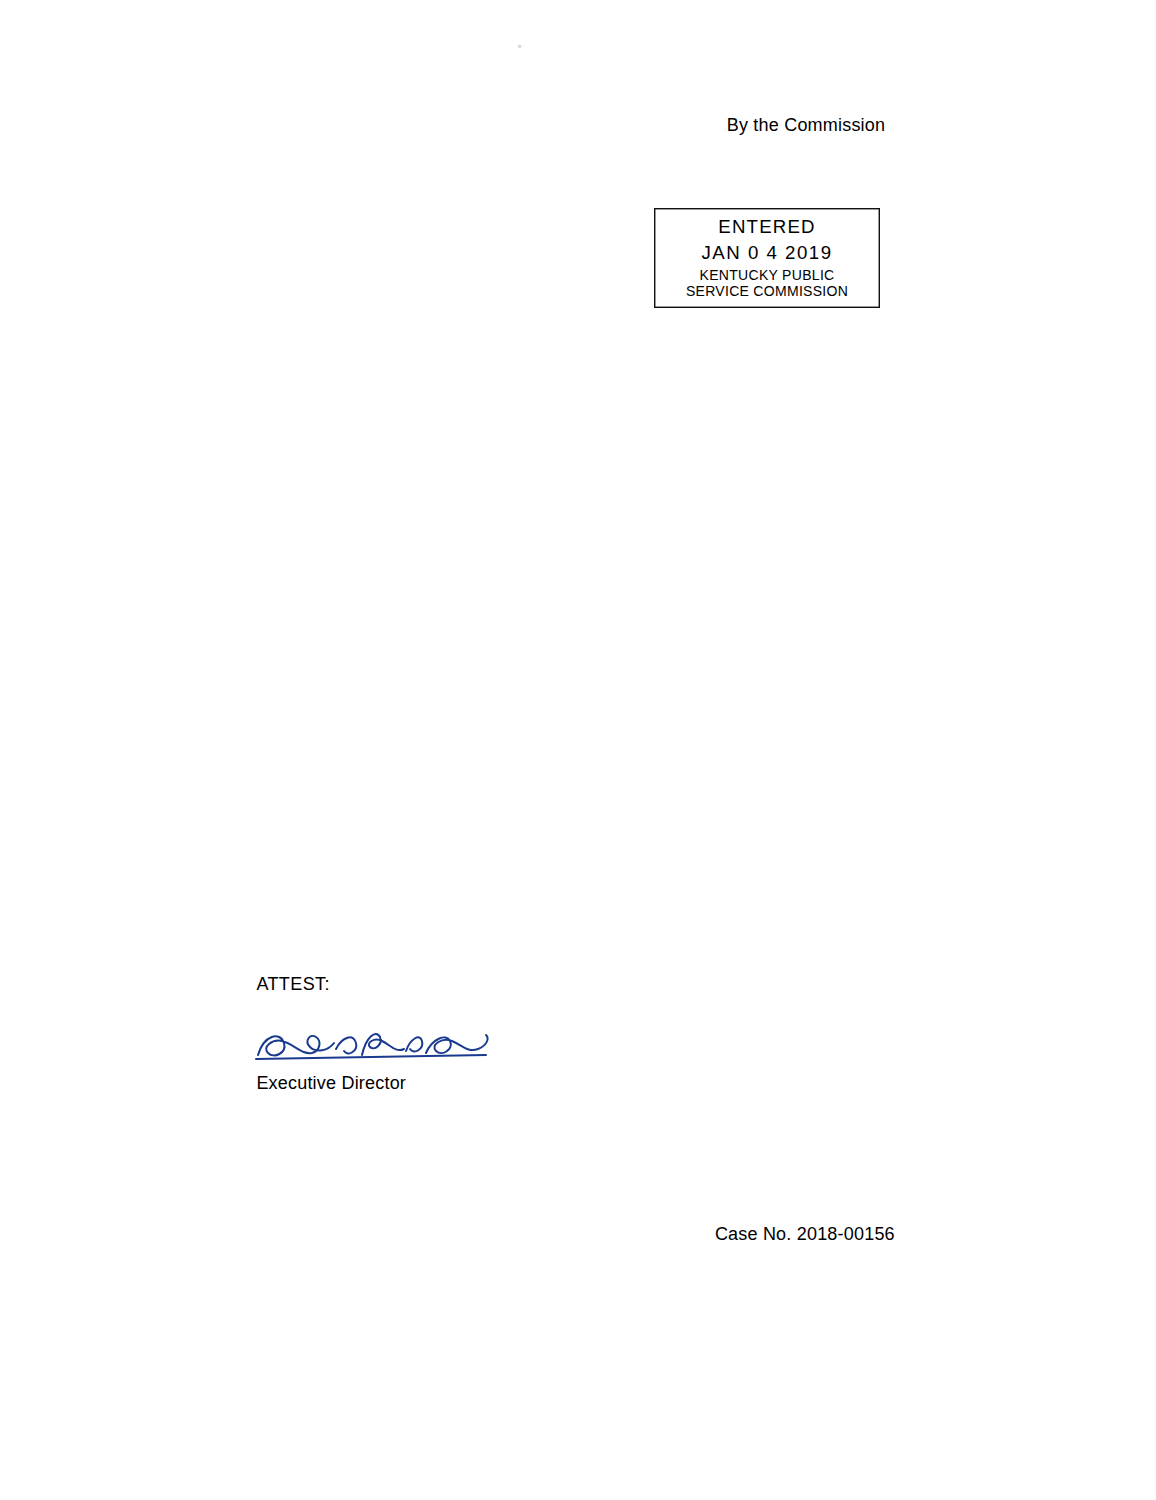•
By the Commission
ENTERED
JAN 0 4 2019
KENTUCKY PUBLIC
SERVICE COMMISSION
ATTEST:
Executive Director
Case No. 2018-00156